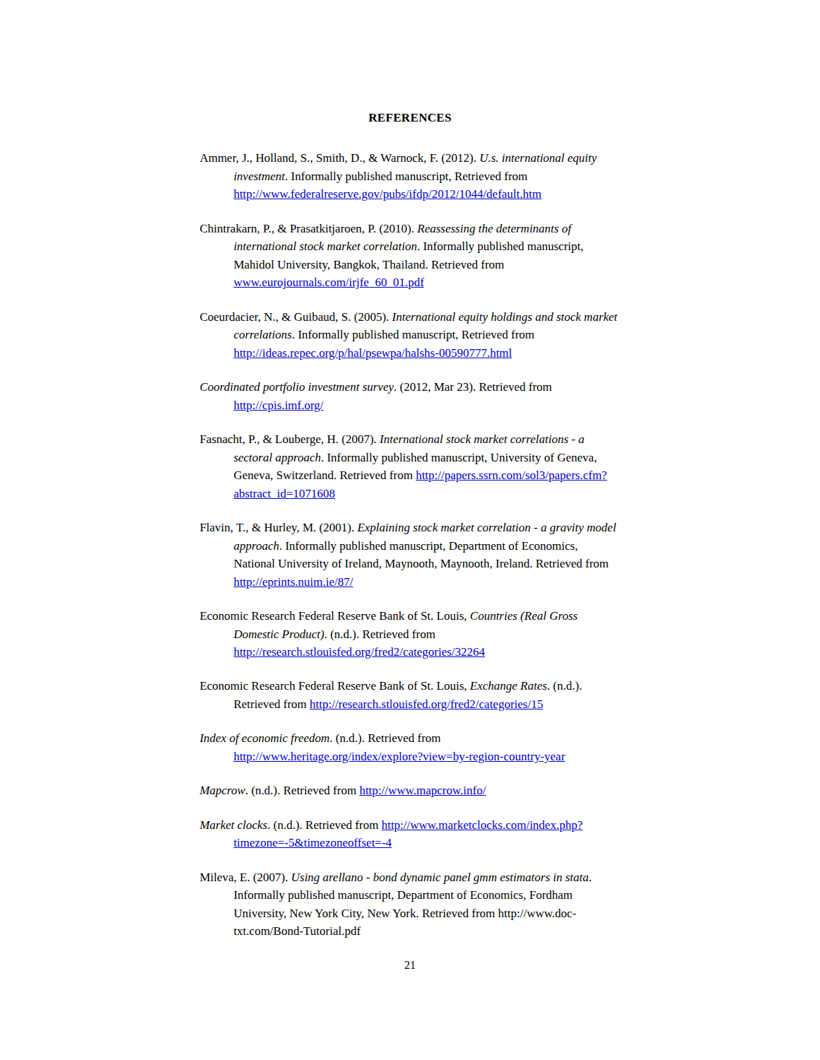REFERENCES
Ammer, J., Holland, S., Smith, D., & Warnock, F. (2012). U.s. international equity investment. Informally published manuscript, Retrieved from http://www.federalreserve.gov/pubs/ifdp/2012/1044/default.htm
Chintrakarn, P., & Prasatkitjaroen, P. (2010). Reassessing the determinants of international stock market correlation. Informally published manuscript, Mahidol University, Bangkok, Thailand. Retrieved from www.eurojournals.com/irjfe_60_01.pdf
Coeurdacier, N., & Guibaud, S. (2005). International equity holdings and stock market correlations. Informally published manuscript, Retrieved from http://ideas.repec.org/p/hal/psewpa/halshs-00590777.html
Coordinated portfolio investment survey. (2012, Mar 23). Retrieved from http://cpis.imf.org/
Fasnacht, P., & Louberge, H. (2007). International stock market correlations - a sectoral approach. Informally published manuscript, University of Geneva, Geneva, Switzerland. Retrieved from http://papers.ssrn.com/sol3/papers.cfm?abstract_id=1071608
Flavin, T., & Hurley, M. (2001). Explaining stock market correlation - a gravity model approach. Informally published manuscript, Department of Economics, National University of Ireland, Maynooth, Maynooth, Ireland. Retrieved from http://eprints.nuim.ie/87/
Economic Research Federal Reserve Bank of St. Louis, Countries (Real Gross Domestic Product). (n.d.). Retrieved from http://research.stlouisfed.org/fred2/categories/32264
Economic Research Federal Reserve Bank of St. Louis, Exchange Rates. (n.d.). Retrieved from http://research.stlouisfed.org/fred2/categories/15
Index of economic freedom. (n.d.). Retrieved from http://www.heritage.org/index/explore?view=by-region-country-year
Mapcrow. (n.d.). Retrieved from http://www.mapcrow.info/
Market clocks. (n.d.). Retrieved from http://www.marketclocks.com/index.php?timezone=-5&timezoneoffset=-4
Mileva, E. (2007). Using arellano - bond dynamic panel gmm estimators in stata. Informally published manuscript, Department of Economics, Fordham University, New York City, New York. Retrieved from http://www.doc-txt.com/Bond-Tutorial.pdf
21